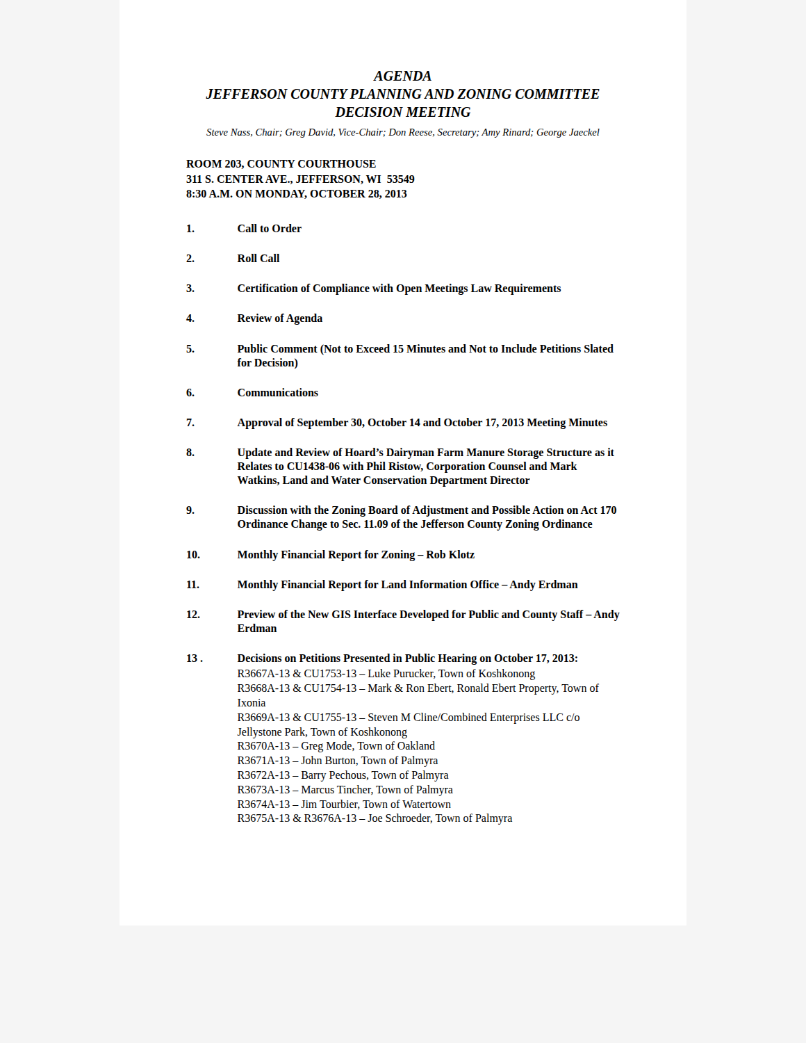AGENDA
JEFFERSON COUNTY PLANNING AND ZONING COMMITTEE
DECISION MEETING
Steve Nass, Chair; Greg David, Vice-Chair; Don Reese, Secretary; Amy Rinard; George Jaeckel
ROOM 203, COUNTY COURTHOUSE
311 S. CENTER AVE., JEFFERSON, WI 53549
8:30 A.M. ON MONDAY, OCTOBER 28, 2013
1. Call to Order
2. Roll Call
3. Certification of Compliance with Open Meetings Law Requirements
4. Review of Agenda
5. Public Comment (Not to Exceed 15 Minutes and Not to Include Petitions Slated for Decision)
6. Communications
7. Approval of September 30, October 14 and October 17, 2013 Meeting Minutes
8. Update and Review of Hoard’s Dairyman Farm Manure Storage Structure as it Relates to CU1438-06 with Phil Ristow, Corporation Counsel and Mark Watkins, Land and Water Conservation Department Director
9. Discussion with the Zoning Board of Adjustment and Possible Action on Act 170 Ordinance Change to Sec. 11.09 of the Jefferson County Zoning Ordinance
10. Monthly Financial Report for Zoning – Rob Klotz
11. Monthly Financial Report for Land Information Office – Andy Erdman
12. Preview of the New GIS Interface Developed for Public and County Staff – Andy Erdman
13 . Decisions on Petitions Presented in Public Hearing on October 17, 2013:
R3667A-13 & CU1753-13 – Luke Purucker, Town of Koshkonong
R3668A-13 & CU1754-13 – Mark & Ron Ebert, Ronald Ebert Property, Town of Ixonia
R3669A-13 & CU1755-13 – Steven M Cline/Combined Enterprises LLC c/o Jellystone Park, Town of Koshkonong
R3670A-13 – Greg Mode, Town of Oakland
R3671A-13 – John Burton, Town of Palmyra
R3672A-13 – Barry Pechous, Town of Palmyra
R3673A-13 – Marcus Tincher, Town of Palmyra
R3674A-13 – Jim Tourbier, Town of Watertown
R3675A-13 & R3676A-13 – Joe Schroeder, Town of Palmyra